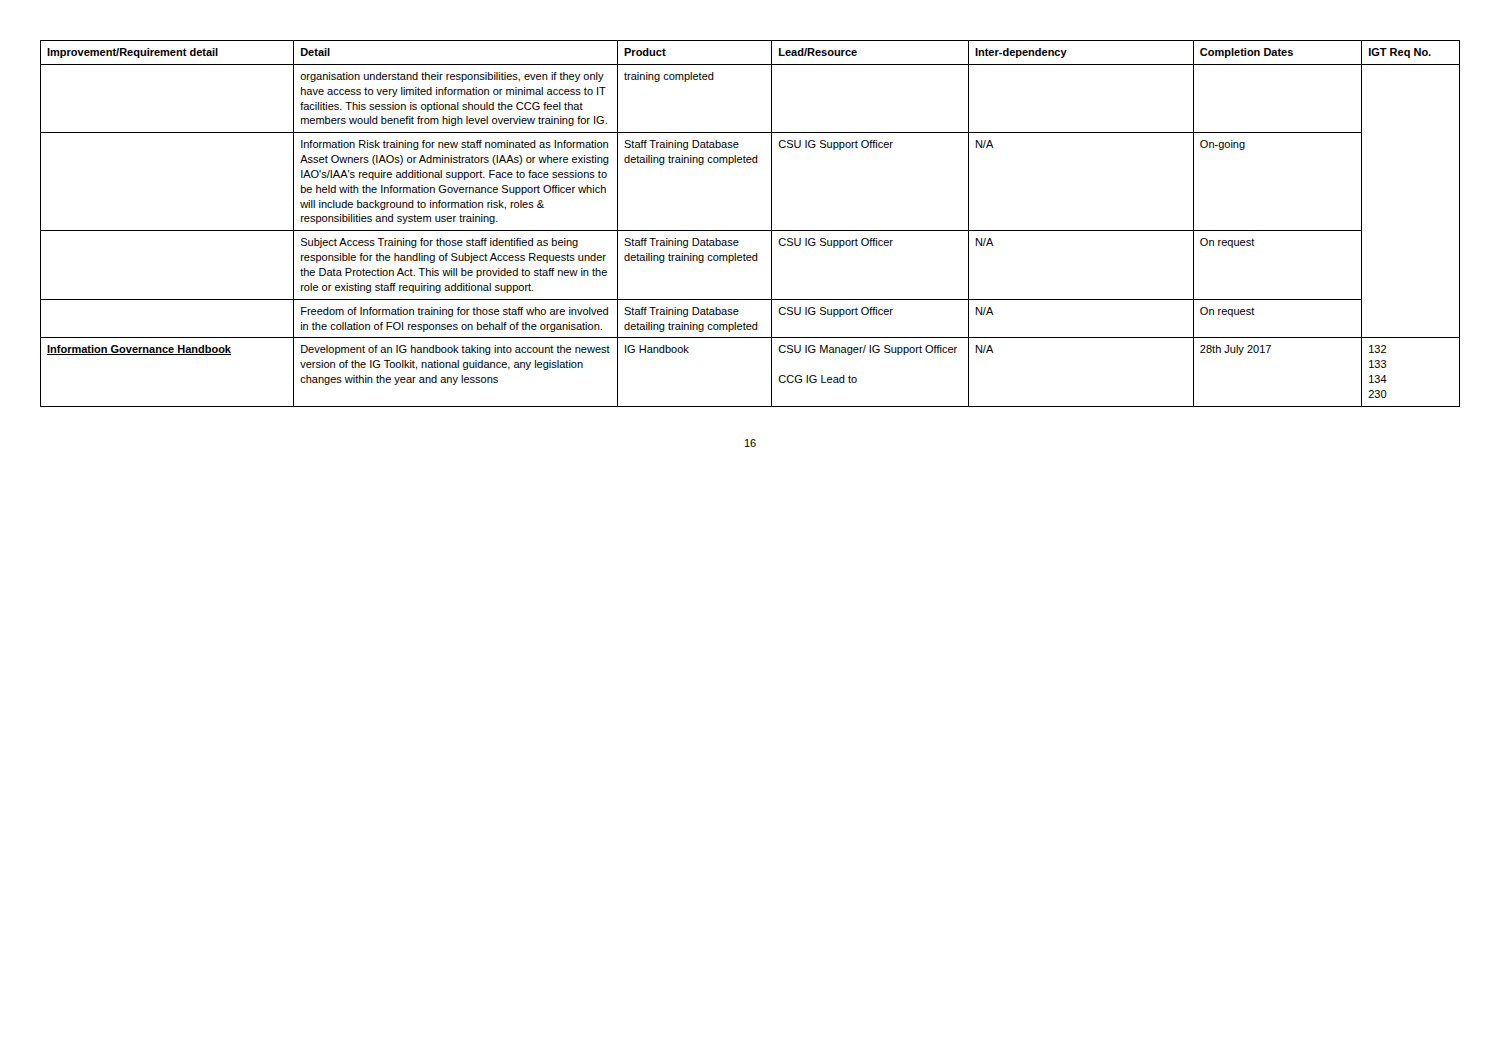| Improvement/Requirement detail | Detail | Product | Lead/Resource | Inter-dependency | Completion Dates | IGT Req No. |
| --- | --- | --- | --- | --- | --- | --- |
| | organisation understand their responsibilities, even if they only have access to very limited information or minimal access to IT facilities. This session is optional should the CCG feel that members would benefit from high level overview training for IG. | training completed | | | | |
| | Information Risk training for new staff nominated as Information Asset Owners (IAOs) or Administrators (IAAs) or where existing IAO's/IAA's require additional support. Face to face sessions to be held with the Information Governance Support Officer which will include background to information risk, roles & responsibilities and system user training. | Staff Training Database detailing training completed | CSU IG Support Officer | N/A | On-going |
| | Subject Access Training for those staff identified as being responsible for the handling of Subject Access Requests under the Data Protection Act. This will be provided to staff new in the role or existing staff requiring additional support. | Staff Training Database detailing training completed | CSU IG Support Officer | N/A | On request |
| | Freedom of Information training for those staff who are involved in the collation of FOI responses on behalf of the organisation. | Staff Training Database detailing training completed | CSU IG Support Officer | N/A | On request |
| Information Governance Handbook | Development of an IG handbook taking into account the newest version of the IG Toolkit, national guidance, any legislation changes within the year and any lessons | IG Handbook | CSU IG Manager/ IG Support Officer CCG IG Lead to | N/A | 28th July 2017 | 132 133 134 230 |
16